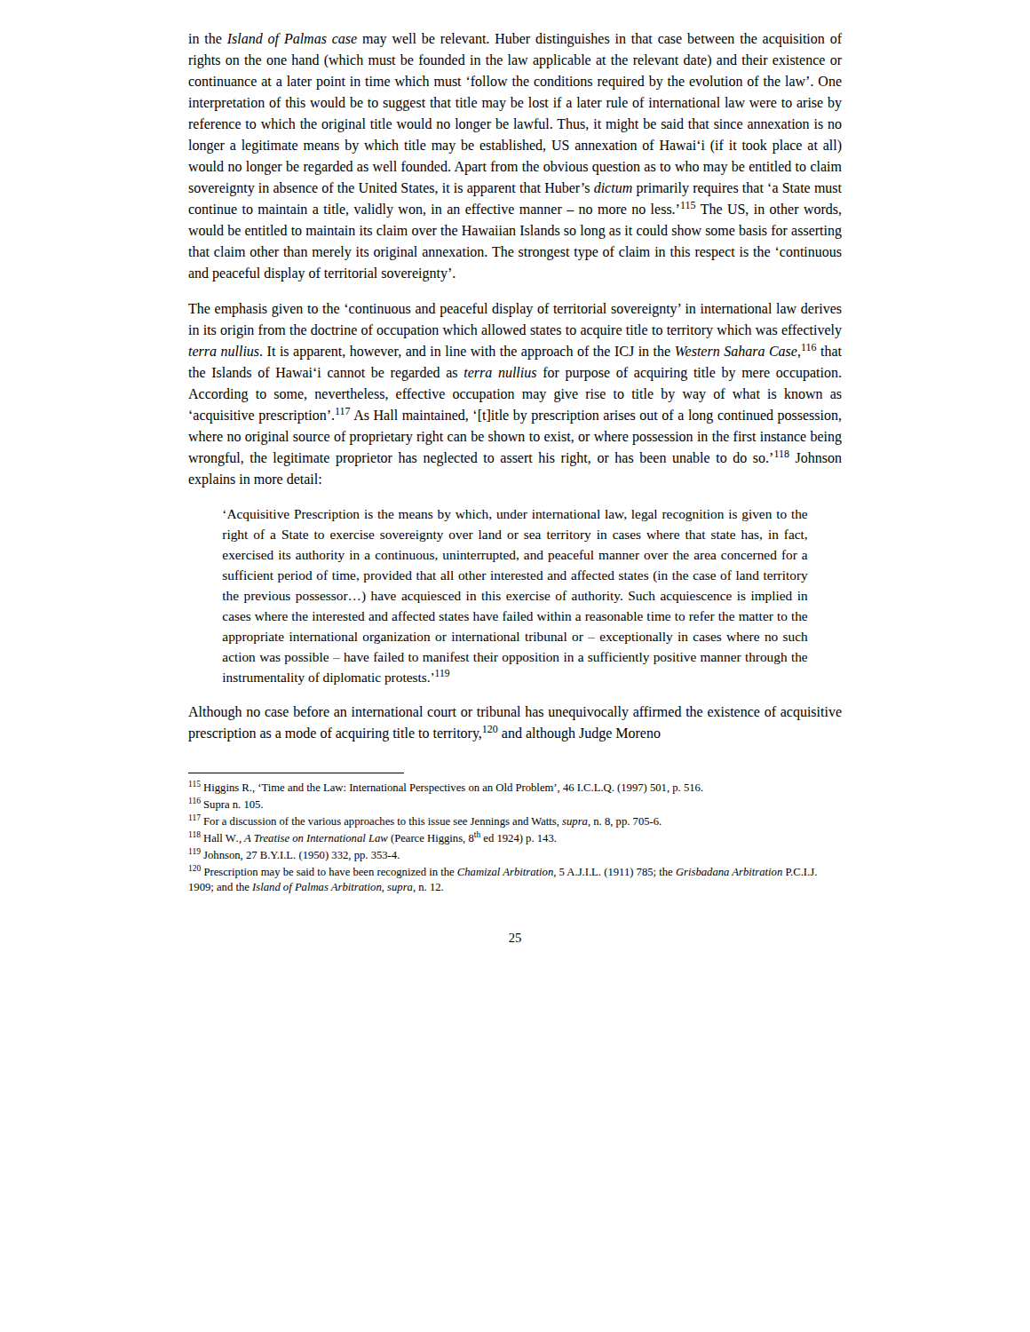in the Island of Palmas case may well be relevant. Huber distinguishes in that case between the acquisition of rights on the one hand (which must be founded in the law applicable at the relevant date) and their existence or continuance at a later point in time which must ‘follow the conditions required by the evolution of the law’. One interpretation of this would be to suggest that title may be lost if a later rule of international law were to arise by reference to which the original title would no longer be lawful. Thus, it might be said that since annexation is no longer a legitimate means by which title may be established, US annexation of Hawai‘i (if it took place at all) would no longer be regarded as well founded. Apart from the obvious question as to who may be entitled to claim sovereignty in absence of the United States, it is apparent that Huber’s dictum primarily requires that ‘a State must continue to maintain a title, validly won, in an effective manner – no more no less.’115 The US, in other words, would be entitled to maintain its claim over the Hawaiian Islands so long as it could show some basis for asserting that claim other than merely its original annexation. The strongest type of claim in this respect is the ‘continuous and peaceful display of territorial sovereignty’.
The emphasis given to the ‘continuous and peaceful display of territorial sovereignty’ in international law derives in its origin from the doctrine of occupation which allowed states to acquire title to territory which was effectively terra nullius. It is apparent, however, and in line with the approach of the ICJ in the Western Sahara Case,116 that the Islands of Hawai‘i cannot be regarded as terra nullius for purpose of acquiring title by mere occupation. According to some, nevertheless, effective occupation may give rise to title by way of what is known as ‘acquisitive prescription’.117 As Hall maintained, ‘[t]itle by prescription arises out of a long continued possession, where no original source of proprietary right can be shown to exist, or where possession in the first instance being wrongful, the legitimate proprietor has neglected to assert his right, or has been unable to do so.’118 Johnson explains in more detail:
‘Acquisitive Prescription is the means by which, under international law, legal recognition is given to the right of a State to exercise sovereignty over land or sea territory in cases where that state has, in fact, exercised its authority in a continuous, uninterrupted, and peaceful manner over the area concerned for a sufficient period of time, provided that all other interested and affected states (in the case of land territory the previous possessor…) have acquiesced in this exercise of authority. Such acquiescence is implied in cases where the interested and affected states have failed within a reasonable time to refer the matter to the appropriate international organization or international tribunal or – exceptionally in cases where no such action was possible – have failed to manifest their opposition in a sufficiently positive manner through the instrumentality of diplomatic protests.’119
Although no case before an international court or tribunal has unequivocally affirmed the existence of acquisitive prescription as a mode of acquiring title to territory,120 and although Judge Moreno
115 Higgins R., ‘Time and the Law: International Perspectives on an Old Problem’, 46 I.C.L.Q. (1997) 501, p. 516.
116 Supra n. 105.
117 For a discussion of the various approaches to this issue see Jennings and Watts, supra, n. 8, pp. 705-6.
118 Hall W., A Treatise on International Law (Pearce Higgins, 8th ed 1924) p. 143.
119 Johnson, 27 B.Y.I.L. (1950) 332, pp. 353-4.
120 Prescription may be said to have been recognized in the Chamizal Arbitration, 5 A.J.I.L. (1911) 785; the Grisbadana Arbitration P.C.I.J. 1909; and the Island of Palmas Arbitration, supra, n. 12.
25